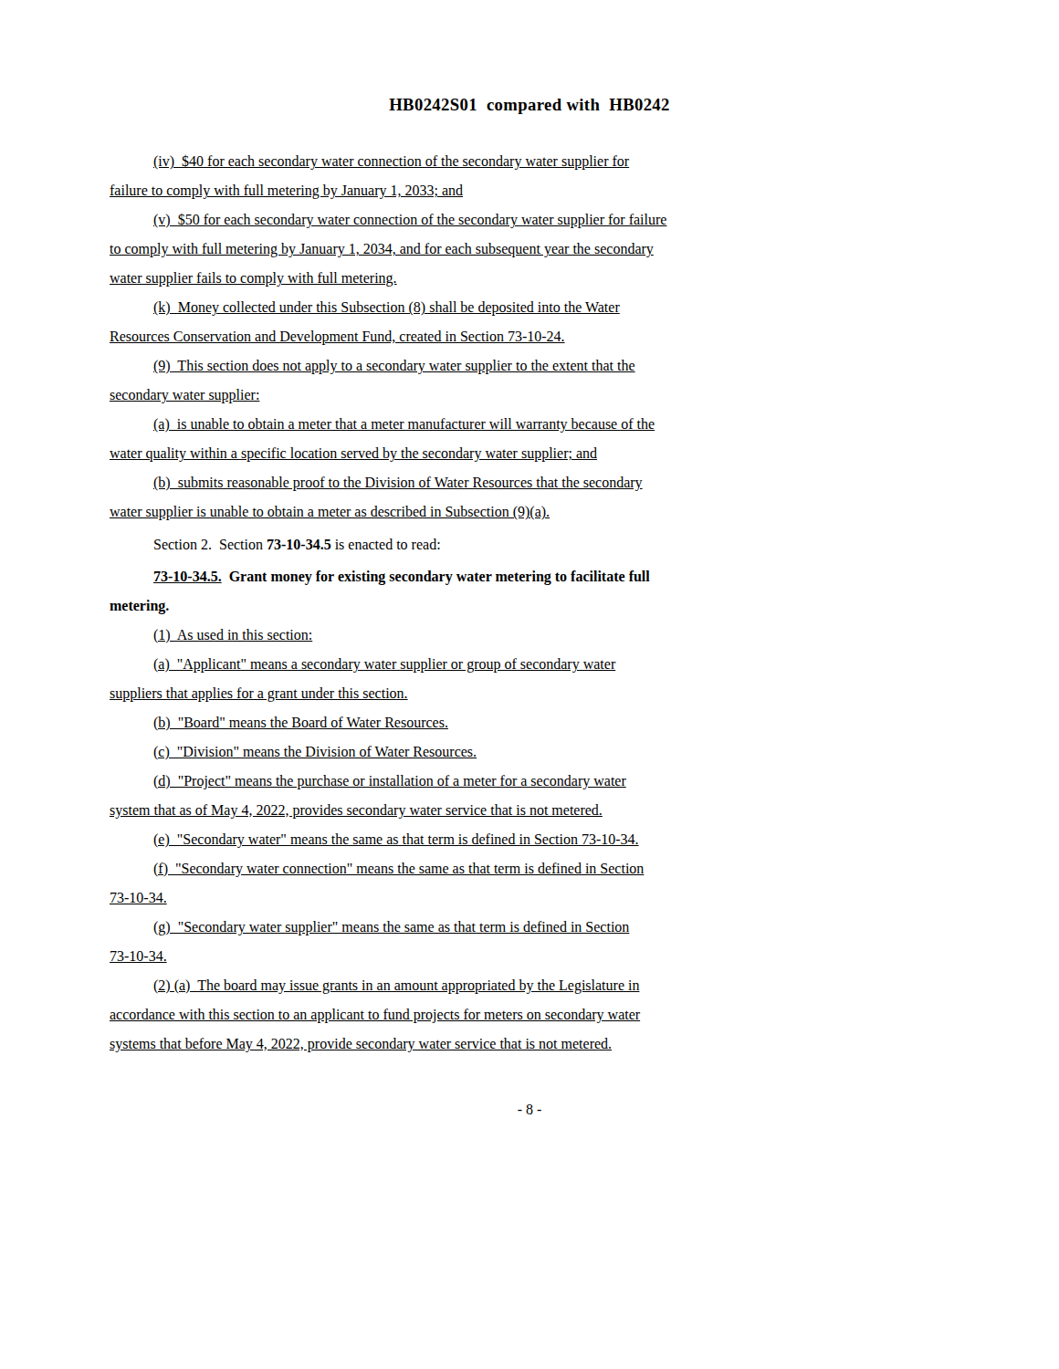HB0242S01 compared with HB0242
(iv) $40 for each secondary water connection of the secondary water supplier for
failure to comply with full metering by January 1, 2033; and
(v) $50 for each secondary water connection of the secondary water supplier for failure
to comply with full metering by January 1, 2034, and for each subsequent year the secondary
water supplier fails to comply with full metering.
(k) Money collected under this Subsection (8) shall be deposited into the Water
Resources Conservation and Development Fund, created in Section 73-10-24.
(9) This section does not apply to a secondary water supplier to the extent that the
secondary water supplier:
(a) is unable to obtain a meter that a meter manufacturer will warranty because of the
water quality within a specific location served by the secondary water supplier; and
(b) submits reasonable proof to the Division of Water Resources that the secondary
water supplier is unable to obtain a meter as described in Subsection (9)(a).
Section 2. Section 73-10-34.5 is enacted to read:
73-10-34.5. Grant money for existing secondary water metering to facilitate full
metering.
(1) As used in this section:
(a) "Applicant" means a secondary water supplier or group of secondary water
suppliers that applies for a grant under this section.
(b) "Board" means the Board of Water Resources.
(c) "Division" means the Division of Water Resources.
(d) "Project" means the purchase or installation of a meter for a secondary water
system that as of May 4, 2022, provides secondary water service that is not metered.
(e) "Secondary water" means the same as that term is defined in Section 73-10-34.
(f) "Secondary water connection" means the same as that term is defined in Section
73-10-34.
(g) "Secondary water supplier" means the same as that term is defined in Section
73-10-34.
(2) (a) The board may issue grants in an amount appropriated by the Legislature in
accordance with this section to an applicant to fund projects for meters on secondary water
systems that before May 4, 2022, provide secondary water service that is not metered.
- 8 -